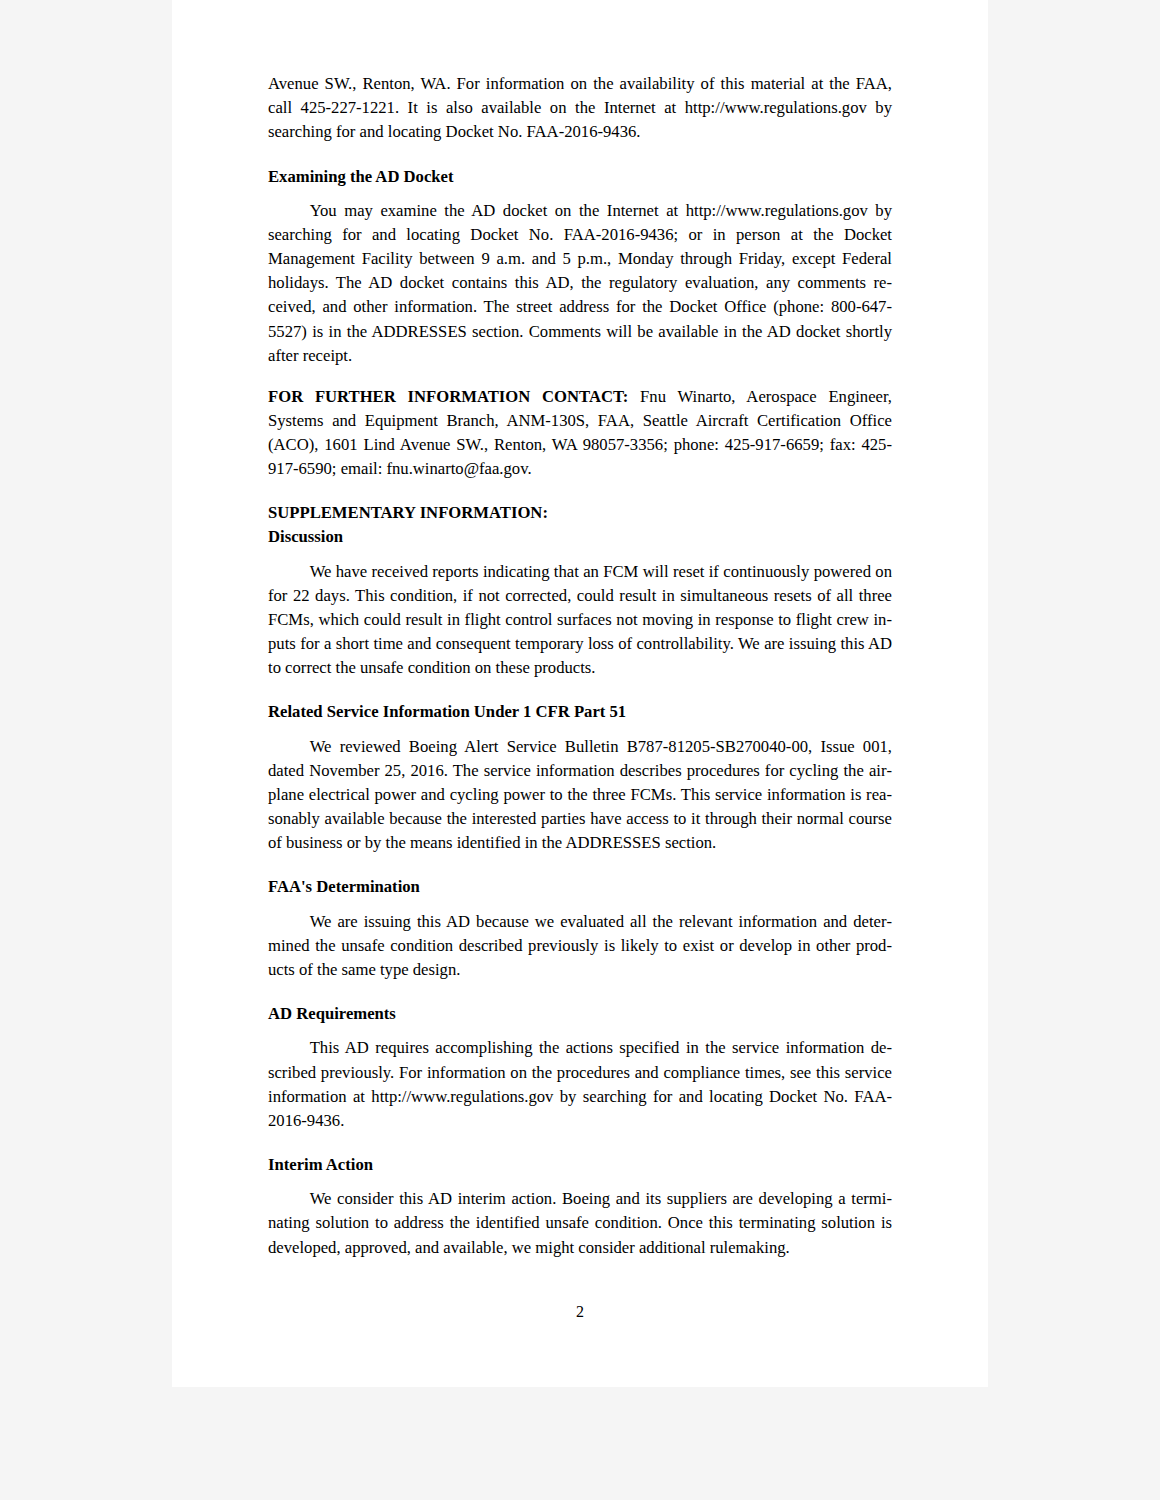Avenue SW., Renton, WA. For information on the availability of this material at the FAA, call 425-227-1221. It is also available on the Internet at http://www.regulations.gov by searching for and locating Docket No. FAA-2016-9436.
Examining the AD Docket
You may examine the AD docket on the Internet at http://www.regulations.gov by searching for and locating Docket No. FAA-2016-9436; or in person at the Docket Management Facility between 9 a.m. and 5 p.m., Monday through Friday, except Federal holidays. The AD docket contains this AD, the regulatory evaluation, any comments received, and other information. The street address for the Docket Office (phone: 800-647-5527) is in the ADDRESSES section. Comments will be available in the AD docket shortly after receipt.
FOR FURTHER INFORMATION CONTACT: Fnu Winarto, Aerospace Engineer, Systems and Equipment Branch, ANM-130S, FAA, Seattle Aircraft Certification Office (ACO), 1601 Lind Avenue SW., Renton, WA 98057-3356; phone: 425-917-6659; fax: 425-917-6590; email: fnu.winarto@faa.gov.
SUPPLEMENTARY INFORMATION:
Discussion
We have received reports indicating that an FCM will reset if continuously powered on for 22 days. This condition, if not corrected, could result in simultaneous resets of all three FCMs, which could result in flight control surfaces not moving in response to flight crew inputs for a short time and consequent temporary loss of controllability. We are issuing this AD to correct the unsafe condition on these products.
Related Service Information Under 1 CFR Part 51
We reviewed Boeing Alert Service Bulletin B787-81205-SB270040-00, Issue 001, dated November 25, 2016. The service information describes procedures for cycling the airplane electrical power and cycling power to the three FCMs. This service information is reasonably available because the interested parties have access to it through their normal course of business or by the means identified in the ADDRESSES section.
FAA's Determination
We are issuing this AD because we evaluated all the relevant information and determined the unsafe condition described previously is likely to exist or develop in other products of the same type design.
AD Requirements
This AD requires accomplishing the actions specified in the service information described previously. For information on the procedures and compliance times, see this service information at http://www.regulations.gov by searching for and locating Docket No. FAA-2016-9436.
Interim Action
We consider this AD interim action. Boeing and its suppliers are developing a terminating solution to address the identified unsafe condition. Once this terminating solution is developed, approved, and available, we might consider additional rulemaking.
2